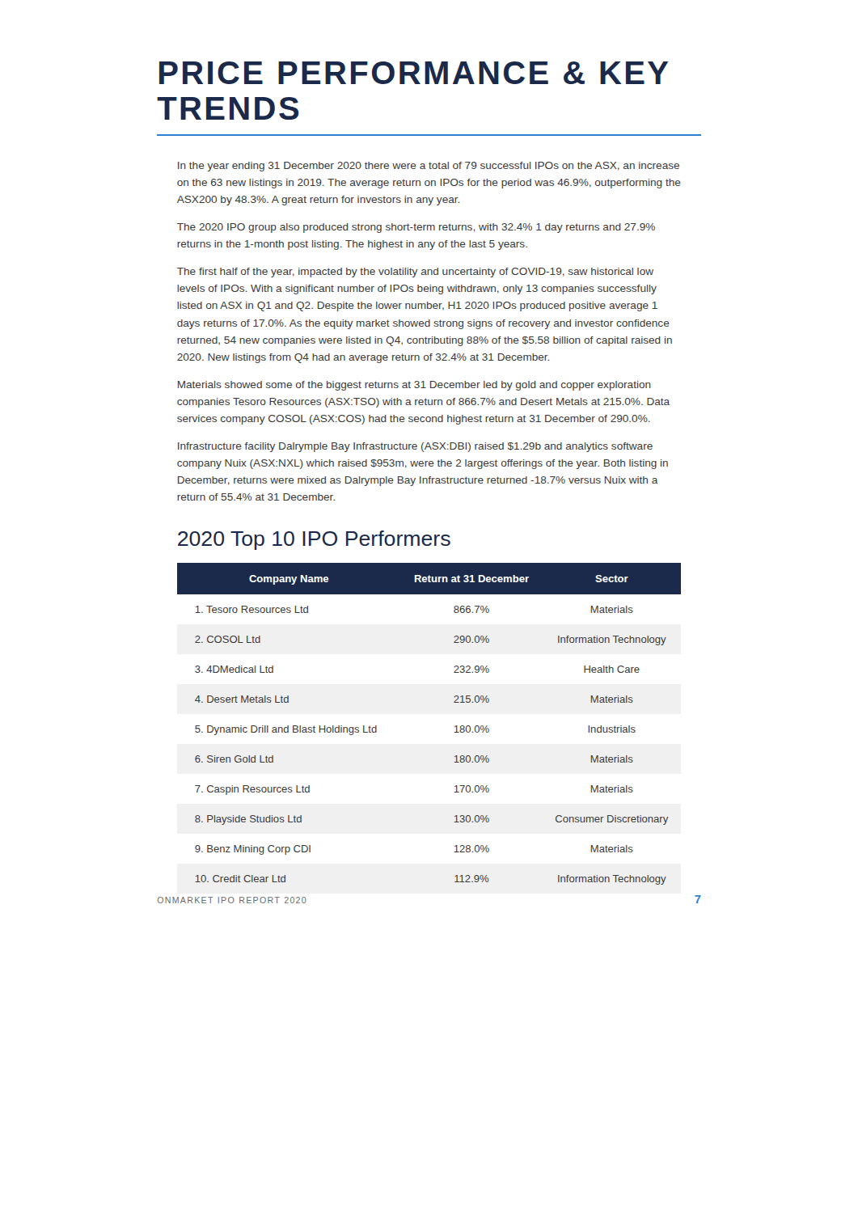PRICE PERFORMANCE & KEY TRENDS
In the year ending 31 December 2020 there were a total of 79 successful IPOs on the ASX, an increase on the 63 new listings in 2019. The average return on IPOs for the period was 46.9%, outperforming the ASX200 by 48.3%. A great return for investors in any year.
The 2020 IPO group also produced strong short-term returns, with 32.4% 1 day returns and 27.9% returns in the 1-month post listing. The highest in any of the last 5 years.
The first half of the year, impacted by the volatility and uncertainty of COVID-19, saw historical low levels of IPOs. With a significant number of IPOs being withdrawn, only 13 companies successfully listed on ASX in Q1 and Q2. Despite the lower number, H1 2020 IPOs produced positive average 1 days returns of 17.0%. As the equity market showed strong signs of recovery and investor confidence returned, 54 new companies were listed in Q4, contributing 88% of the $5.58 billion of capital raised in 2020. New listings from Q4 had an average return of 32.4% at 31 December.
Materials showed some of the biggest returns at 31 December led by gold and copper exploration companies Tesoro Resources (ASX:TSO) with a return of 866.7% and Desert Metals at 215.0%. Data services company COSOL (ASX:COS) had the second highest return at 31 December of 290.0%.
Infrastructure facility Dalrymple Bay Infrastructure (ASX:DBI) raised $1.29b and analytics software company Nuix (ASX:NXL) which raised $953m, were the 2 largest offerings of the year. Both listing in December, returns were mixed as Dalrymple Bay Infrastructure returned -18.7% versus Nuix with a return of 55.4% at 31 December.
2020 Top 10 IPO Performers
| Company Name | Return at 31 December | Sector |
| --- | --- | --- |
| 1. Tesoro Resources Ltd | 866.7% | Materials |
| 2. COSOL Ltd | 290.0% | Information Technology |
| 3. 4DMedical Ltd | 232.9% | Health Care |
| 4. Desert Metals Ltd | 215.0% | Materials |
| 5. Dynamic Drill and Blast Holdings Ltd | 180.0% | Industrials |
| 6. Siren Gold Ltd | 180.0% | Materials |
| 7. Caspin Resources Ltd | 170.0% | Materials |
| 8. Playside Studios Ltd | 130.0% | Consumer Discretionary |
| 9. Benz Mining Corp CDI | 128.0% | Materials |
| 10. Credit Clear Ltd | 112.9% | Information Technology |
ONMARKET IPO REPORT 2020 7